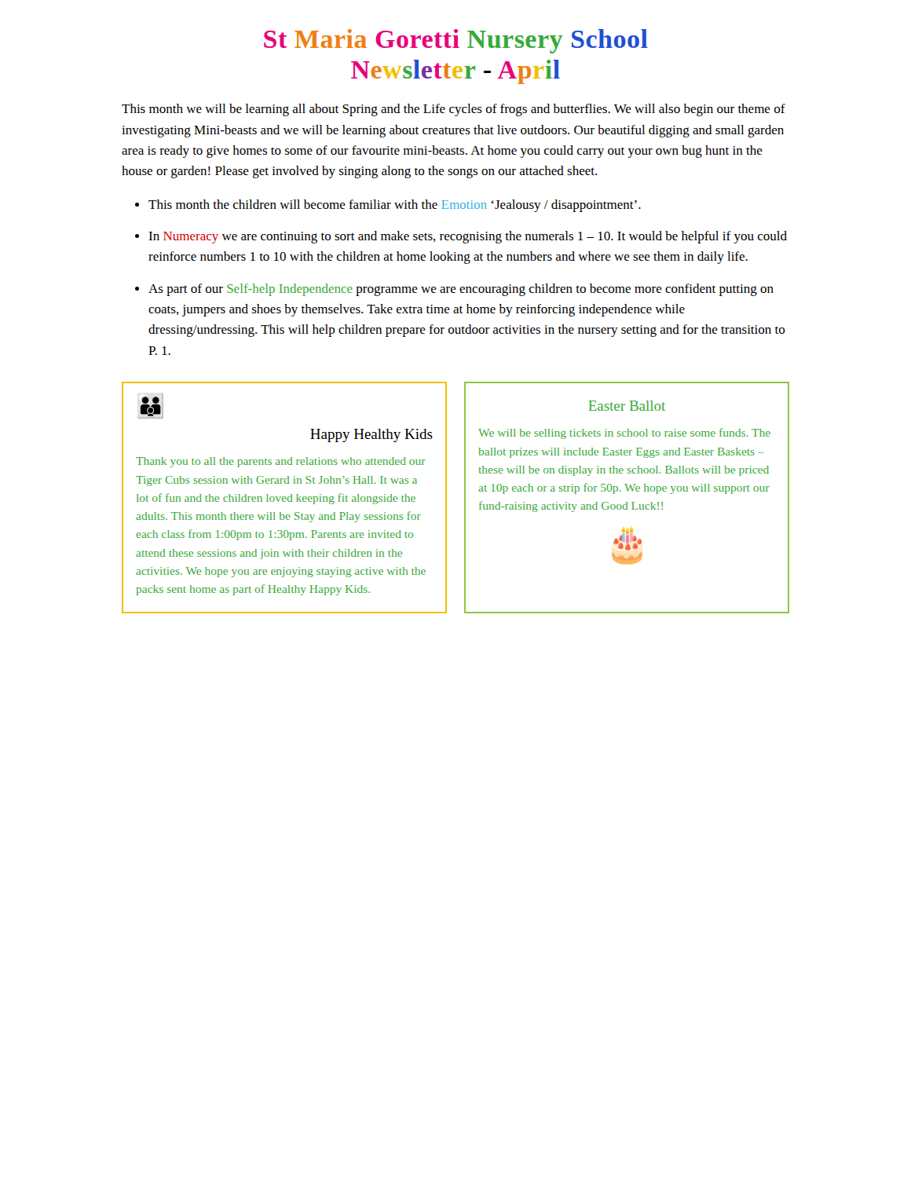St Maria Goretti Nursery School
Newsletter - April
This month we will be learning all about Spring and the Life cycles of frogs and butterflies. We will also begin our theme of investigating Mini-beasts and we will be learning about creatures that live outdoors. Our beautiful digging and small garden area is ready to give homes to some of our favourite mini-beasts. At home you could carry out your own bug hunt in the house or garden! Please get involved by singing along to the songs on our attached sheet.
This month the children will become familiar with the Emotion ‘Jealousy / disappointment’.
In Numeracy we are continuing to sort and make sets, recognising the numerals 1 – 10. It would be helpful if you could reinforce numbers 1 to 10 with the children at home looking at the numbers and where we see them in daily life.
As part of our Self-help Independence programme we are encouraging children to become more confident putting on coats, jumpers and shoes by themselves. Take extra time at home by reinforcing independence while dressing/undressing. This will help children prepare for outdoor activities in the nursery setting and for the transition to P. 1.
👪
Happy Healthy Kids
Thank you to all the parents and relations who attended our Tiger Cubs session with Gerard in St John’s Hall. It was a lot of fun and the children loved keeping fit alongside the adults. This month there will be Stay and Play sessions for each class from 1:00pm to 1:30pm. Parents are invited to attend these sessions and join with their children in the activities. We hope you are enjoying staying active with the packs sent home as part of Healthy Happy Kids.
Easter Ballot
We will be selling tickets in school to raise some funds. The ballot prizes will include Easter Eggs and Easter Baskets – these will be on display in the school. Ballots will be priced at 10p each or a strip for 50p. We hope you will support our fund-raising activity and Good Luck!!
🎂